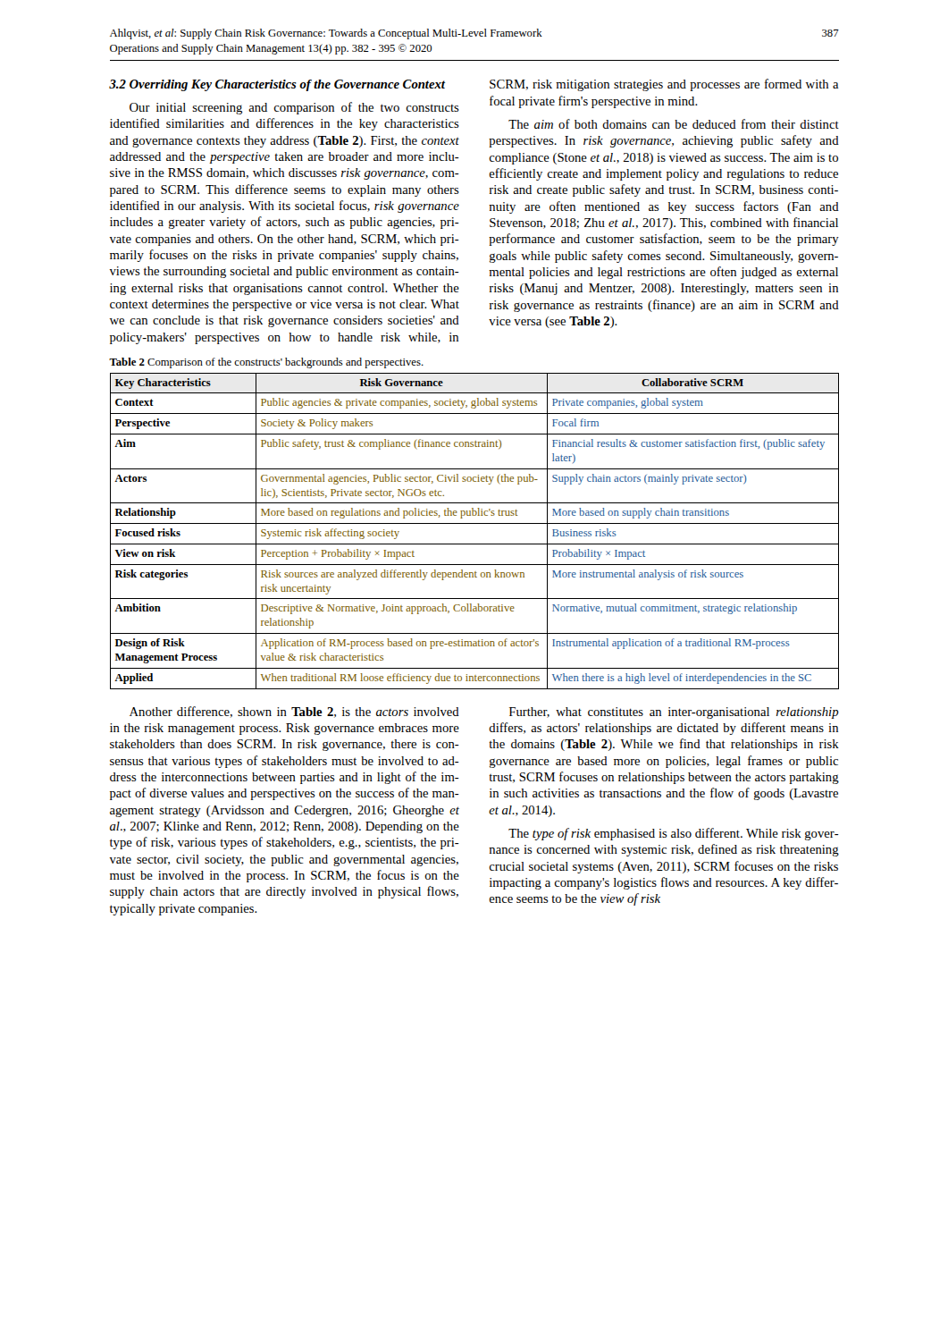387 Ahlqvist, et al: Supply Chain Risk Governance: Towards a Conceptual Multi-Level Framework
Operations and Supply Chain Management 13(4) pp. 382 - 395 © 2020
3.2 Overriding Key Characteristics of the Governance Context
Our initial screening and comparison of the two constructs identified similarities and differences in the key characteristics and governance contexts they address (Table 2). First, the context addressed and the perspective taken are broader and more inclusive in the RMSS domain, which discusses risk governance, compared to SCRM. This difference seems to explain many others identified in our analysis. With its societal focus, risk governance includes a greater variety of actors, such as public agencies, private companies and others. On the other hand, SCRM, which primarily focuses on the risks in private companies' supply chains, views the surrounding societal and public environment as containing external risks that organisations cannot control. Whether the context determines the perspective or vice versa is not clear. What we can conclude is that risk governance considers societies' and policy-makers' perspectives on how to handle risk while, in SCRM, risk mitigation strategies and processes are formed with a focal private firm's perspective in mind.
The aim of both domains can be deduced from their distinct perspectives. In risk governance, achieving public safety and compliance (Stone et al., 2018) is viewed as success. The aim is to efficiently create and implement policy and regulations to reduce risk and create public safety and trust. In SCRM, business continuity are often mentioned as key success factors (Fan and Stevenson, 2018; Zhu et al., 2017). This, combined with financial performance and customer satisfaction, seem to be the primary goals while public safety comes second. Simultaneously, governmental policies and legal restrictions are often judged as external risks (Manuj and Mentzer, 2008). Interestingly, matters seen in risk governance as restraints (finance) are an aim in SCRM and vice versa (see Table 2).
Table 2 Comparison of the constructs' backgrounds and perspectives.
| Key Characteristics | Risk Governance | Collaborative SCRM |
| --- | --- | --- |
| Context | Public agencies & private companies, society, global systems | Private companies, global system |
| Perspective | Society & Policy makers | Focal firm |
| Aim | Public safety, trust & compliance (finance constraint) | Financial results & customer satisfaction first, (public safety later) |
| Actors | Governmental agencies, Public sector, Civil society (the public), Scientists, Private sector, NGOs etc. | Supply chain actors (mainly private sector) |
| Relationship | More based on regulations and policies, the public's trust | More based on supply chain transitions |
| Focused risks | Systemic risk affecting society | Business risks |
| View on risk | Perception + Probability × Impact | Probability × Impact |
| Risk categories | Risk sources are analyzed differently dependent on known risk uncertainty | More instrumental analysis of risk sources |
| Ambition | Descriptive & Normative, Joint approach, Collaborative relationship | Normative, mutual commitment, strategic relationship |
| Design of Risk Management Process | Application of RM-process based on pre-estimation of actor's value & risk characteristics | Instrumental application of a traditional RM-process |
| Applied | When traditional RM loose efficiency due to interconnections | When there is a high level of interdependencies in the SC |
Another difference, shown in Table 2, is the actors involved in the risk management process. Risk governance embraces more stakeholders than does SCRM. In risk governance, there is consensus that various types of stakeholders must be involved to address the interconnections between parties and in light of the impact of diverse values and perspectives on the success of the management strategy (Arvidsson and Cedergren, 2016; Gheorghe et al., 2007; Klinke and Renn, 2012; Renn, 2008). Depending on the type of risk, various types of stakeholders, e.g., scientists, the private sector, civil society, the public and governmental agencies, must be involved in the process. In SCRM, the focus is on the supply chain actors that are directly involved in physical flows, typically private companies.
Further, what constitutes an inter-organisational relationship differs, as actors' relationships are dictated by different means in the domains (Table 2). While we find that relationships in risk governance are based more on policies, legal frames or public trust, SCRM focuses on relationships between the actors partaking in such activities as transactions and the flow of goods (Lavastre et al., 2014).
The type of risk emphasised is also different. While risk governance is concerned with systemic risk, defined as risk threatening crucial societal systems (Aven, 2011), SCRM focuses on the risks impacting a company's logistics flows and resources. A key difference seems to be the view of risk